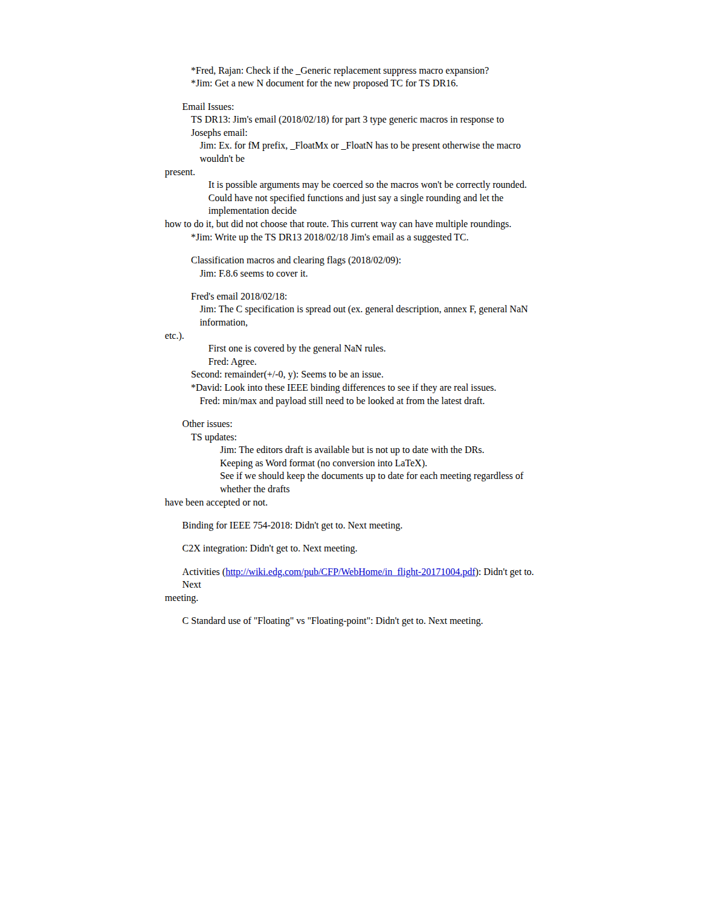*Fred, Rajan: Check if the _Generic replacement suppress macro expansion?
*Jim: Get a new N document for the new proposed TC for TS DR16.
Email Issues:
TS DR13: Jim's email (2018/02/18) for part 3 type generic macros in response to Josephs email:
Jim: Ex. for fM prefix, _FloatMx or _FloatN has to be present otherwise the macro wouldn't be
present.
It is possible arguments may be coerced so the macros won't be correctly rounded.
Could have not specified functions and just say a single rounding and let the implementation decide
how to do it, but did not choose that route. This current way can have multiple roundings.
*Jim: Write up the TS DR13 2018/02/18 Jim's email as a suggested TC.
Classification macros and clearing flags (2018/02/09):
Jim: F.8.6 seems to cover it.
Fred's email 2018/02/18:
Jim: The C specification is spread out (ex. general description, annex F, general NaN information,
etc.).
First one is covered by the general NaN rules.
Fred: Agree.
Second: remainder(+/-0, y): Seems to be an issue.
*David: Look into these IEEE binding differences to see if they are real issues.
Fred: min/max and payload still need to be looked at from the latest draft.
Other issues:
TS updates:
Jim: The editors draft is available but is not up to date with the DRs.
Keeping as Word format (no conversion into LaTeX).
See if we should keep the documents up to date for each meeting regardless of whether the drafts
have been accepted or not.
Binding for IEEE 754-2018: Didn't get to. Next meeting.
C2X integration: Didn't get to. Next meeting.
Activities (http://wiki.edg.com/pub/CFP/WebHome/in_flight-20171004.pdf): Didn't get to. Next
meeting.
C Standard use of "Floating" vs "Floating-point": Didn't get to. Next meeting.